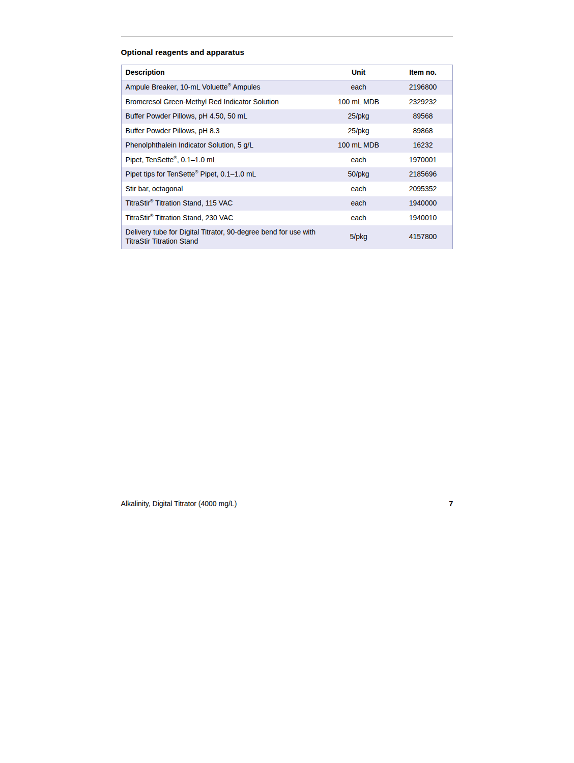Optional reagents and apparatus
| Description | Unit | Item no. |
| --- | --- | --- |
| Ampule Breaker, 10-mL Voluette ® Ampules | each | 2196800 |
| Bromcresol Green-Methyl Red Indicator Solution | 100 mL MDB | 2329232 |
| Buffer Powder Pillows, pH 4.50, 50 mL | 25/pkg | 89568 |
| Buffer Powder Pillows, pH 8.3 | 25/pkg | 89868 |
| Phenolphthalein Indicator Solution, 5 g/L | 100 mL MDB | 16232 |
| Pipet, TenSette ® , 0.1–1.0 mL | each | 1970001 |
| Pipet tips for TenSette ® Pipet, 0.1–1.0 mL | 50/pkg | 2185696 |
| Stir bar, octagonal | each | 2095352 |
| TitraStir ® Titration Stand, 115 VAC | each | 1940000 |
| TitraStir ® Titration Stand, 230 VAC | each | 1940010 |
| Delivery tube for Digital Titrator, 90-degree bend for use with TitraStir Titration Stand | 5/pkg | 4157800 |
Alkalinity, Digital Titrator (4000 mg/L) 7